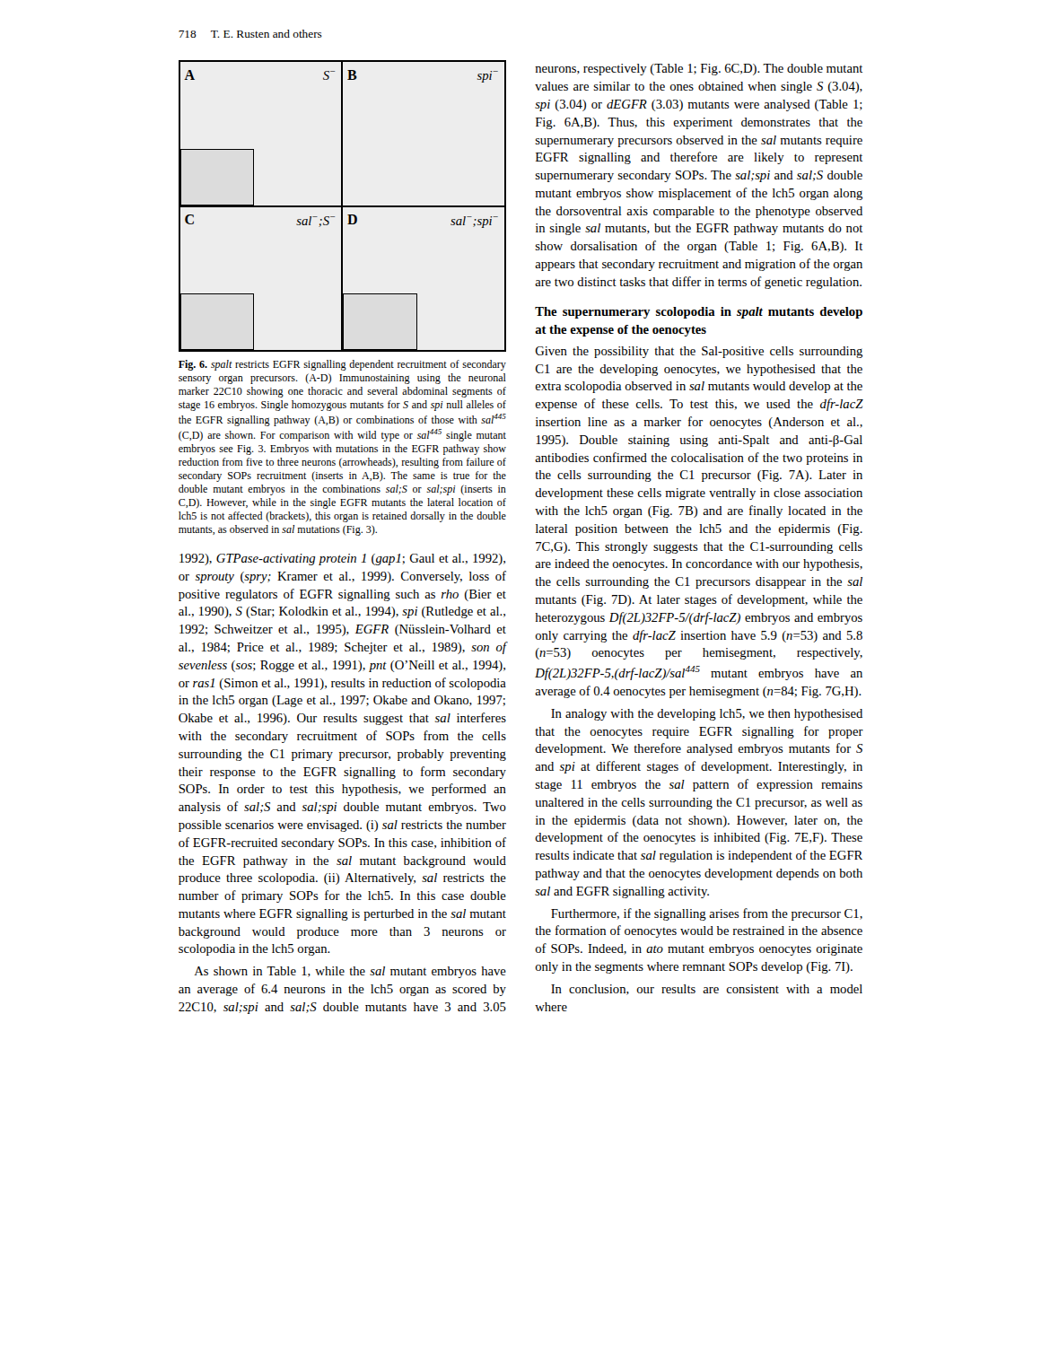718 T. E. Rusten and others
A S−
B spi−
C sal−;S−
D sal−;spi−
Fig. 6. spalt restricts EGFR signalling dependent recruitment of secondary sensory organ precursors. (A-D) Immunostaining using the neuronal marker 22C10 showing one thoracic and several abdominal segments of stage 16 embryos. Single homozygous mutants for S and spi null alleles of the EGFR signalling pathway (A,B) or combinations of those with sal445 (C,D) are shown. For comparison with wild type or sal445 single mutant embryos see Fig. 3. Embryos with mutations in the EGFR pathway show reduction from five to three neurons (arrowheads), resulting from failure of secondary SOPs recruitment (inserts in A,B). The same is true for the double mutant embryos in the combinations sal;S or sal;spi (inserts in C,D). However, while in the single EGFR mutants the lateral location of lch5 is not affected (brackets), this organ is retained dorsally in the double mutants, as observed in sal mutations (Fig. 3).
1992), GTPase-activating protein 1 (gap1; Gaul et al., 1992), or sprouty (spry; Kramer et al., 1999). Conversely, loss of positive regulators of EGFR signalling such as rho (Bier et al., 1990), S (Star; Kolodkin et al., 1994), spi (Rutledge et al., 1992; Schweitzer et al., 1995), EGFR (Nüsslein-Volhard et al., 1984; Price et al., 1989; Schejter et al., 1989), son of sevenless (sos; Rogge et al., 1991), pnt (O’Neill et al., 1994), or ras1 (Simon et al., 1991), results in reduction of scolopodia in the lch5 organ (Lage et al., 1997; Okabe and Okano, 1997; Okabe et al., 1996). Our results suggest that sal interferes with the secondary recruitment of SOPs from the cells surrounding the C1 primary precursor, probably preventing their response to the EGFR signalling to form secondary SOPs. In order to test this hypothesis, we performed an analysis of sal;S and sal;spi double mutant embryos. Two possible scenarios were envisaged. (i) sal restricts the number of EGFR-recruited secondary SOPs. In this case, inhibition of the EGFR pathway in the sal mutant background would produce three scolopodia. (ii) Alternatively, sal restricts the number of primary SOPs for the lch5. In this case double mutants where EGFR signalling is perturbed in the sal mutant background would produce more than 3 neurons or scolopodia in the lch5 organ.
As shown in Table 1, while the sal mutant embryos have an average of 6.4 neurons in the lch5 organ as scored by 22C10, sal;spi and sal;S double mutants have 3 and 3.05 neurons, respectively (Table 1; Fig. 6C,D). The double mutant values are similar to the ones obtained when single S (3.04), spi (3.04) or dEGFR (3.03) mutants were analysed (Table 1; Fig. 6A,B). Thus, this experiment demonstrates that the supernumerary precursors observed in the sal mutants require EGFR signalling and therefore are likely to represent supernumerary secondary SOPs. The sal;spi and sal;S double mutant embryos show misplacement of the lch5 organ along the dorsoventral axis comparable to the phenotype observed in single sal mutants, but the EGFR pathway mutants do not show dorsalisation of the organ (Table 1; Fig. 6A,B). It appears that secondary recruitment and migration of the organ are two distinct tasks that differ in terms of genetic regulation.
The supernumerary scolopodia in spalt mutants develop at the expense of the oenocytes
Given the possibility that the Sal-positive cells surrounding C1 are the developing oenocytes, we hypothesised that the extra scolopodia observed in sal mutants would develop at the expense of these cells. To test this, we used the dfr-lacZ insertion line as a marker for oenocytes (Anderson et al., 1995). Double staining using anti-Spalt and anti-β-Gal antibodies confirmed the colocalisation of the two proteins in the cells surrounding the C1 precursor (Fig. 7A). Later in development these cells migrate ventrally in close association with the lch5 organ (Fig. 7B) and are finally located in the lateral position between the lch5 and the epidermis (Fig. 7C,G). This strongly suggests that the C1-surrounding cells are indeed the oenocytes. In concordance with our hypothesis, the cells surrounding the C1 precursors disappear in the sal mutants (Fig. 7D). At later stages of development, while the heterozygous Df(2L)32FP-5/(drf-lacZ) embryos and embryos only carrying the dfr-lacZ insertion have 5.9 (n=53) and 5.8 (n=53) oenocytes per hemisegment, respectively, Df(2L)32FP-5,(drf-lacZ)/sal445 mutant embryos have an average of 0.4 oenocytes per hemisegment (n=84; Fig. 7G,H).
In analogy with the developing lch5, we then hypothesised that the oenocytes require EGFR signalling for proper development. We therefore analysed embryos mutants for S and spi at different stages of development. Interestingly, in stage 11 embryos the sal pattern of expression remains unaltered in the cells surrounding the C1 precursor, as well as in the epidermis (data not shown). However, later on, the development of the oenocytes is inhibited (Fig. 7E,F). These results indicate that sal regulation is independent of the EGFR pathway and that the oenocytes development depends on both sal and EGFR signalling activity.
Furthermore, if the signalling arises from the precursor C1, the formation of oenocytes would be restrained in the absence of SOPs. Indeed, in ato mutant embryos oenocytes originate only in the segments where remnant SOPs develop (Fig. 7I).
In conclusion, our results are consistent with a model where